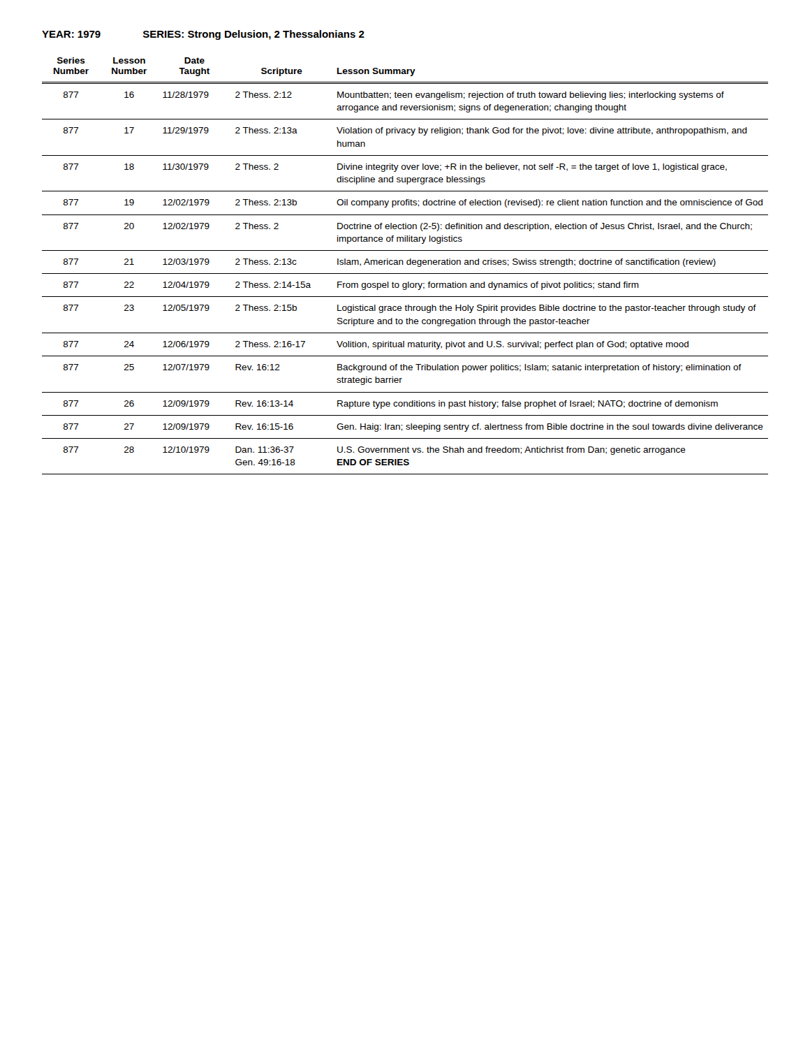YEAR: 1979 SERIES: Strong Delusion, 2 Thessalonians 2
| Series Number | Lesson Number | Date Taught | Scripture | Lesson Summary |
| --- | --- | --- | --- | --- |
| 877 | 16 | 11/28/1979 | 2 Thess. 2:12 | Mountbatten; teen evangelism; rejection of truth toward believing lies; interlocking systems of arrogance and reversionism; signs of degeneration; changing thought |
| 877 | 17 | 11/29/1979 | 2 Thess. 2:13a | Violation of privacy by religion; thank God for the pivot; love: divine attribute, anthropopathism, and human |
| 877 | 18 | 11/30/1979 | 2 Thess. 2 | Divine integrity over love; +R in the believer, not self -R, = the target of love 1, logistical grace, discipline and supergrace blessings |
| 877 | 19 | 12/02/1979 | 2 Thess. 2:13b | Oil company profits; doctrine of election (revised): re client nation function and the omniscience of God |
| 877 | 20 | 12/02/1979 | 2 Thess. 2 | Doctrine of election (2-5): definition and description, election of Jesus Christ, Israel, and the Church; importance of military logistics |
| 877 | 21 | 12/03/1979 | 2 Thess. 2:13c | Islam, American degeneration and crises; Swiss strength; doctrine of sanctification (review) |
| 877 | 22 | 12/04/1979 | 2 Thess. 2:14-15a | From gospel to glory; formation and dynamics of pivot politics; stand firm |
| 877 | 23 | 12/05/1979 | 2 Thess. 2:15b | Logistical grace through the Holy Spirit provides Bible doctrine to the pastor-teacher through study of Scripture and to the congregation through the pastor-teacher |
| 877 | 24 | 12/06/1979 | 2 Thess. 2:16-17 | Volition, spiritual maturity, pivot and U.S. survival; perfect plan of God; optative mood |
| 877 | 25 | 12/07/1979 | Rev. 16:12 | Background of the Tribulation power politics; Islam; satanic interpretation of history; elimination of strategic barrier |
| 877 | 26 | 12/09/1979 | Rev. 16:13-14 | Rapture type conditions in past history; false prophet of Israel; NATO; doctrine of demonism |
| 877 | 27 | 12/09/1979 | Rev. 16:15-16 | Gen. Haig: Iran; sleeping sentry cf. alertness from Bible doctrine in the soul towards divine deliverance |
| 877 | 28 | 12/10/1979 | Dan. 11:36-37 Gen. 49:16-18 | U.S. Government vs. the Shah and freedom; Antichrist from Dan; genetic arrogance END OF SERIES |